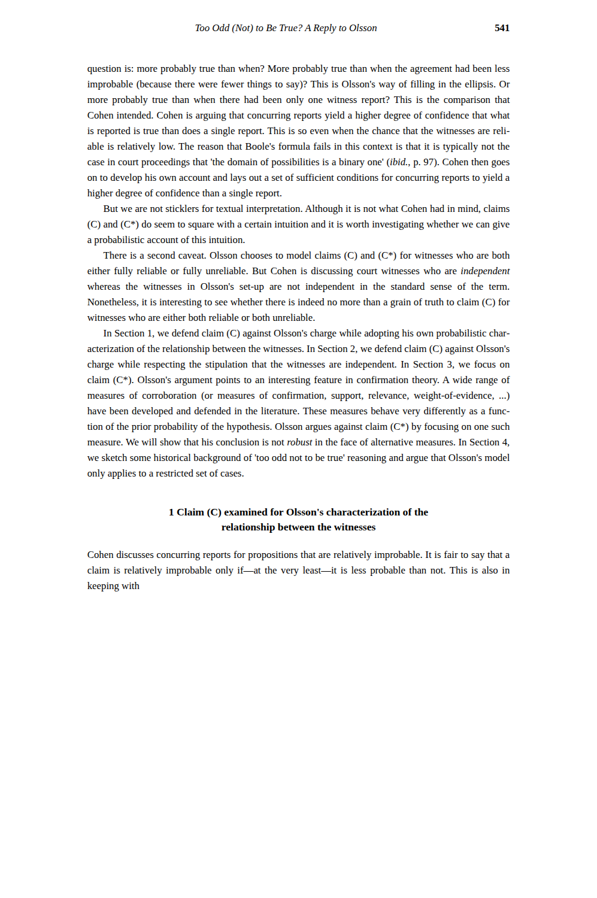Too Odd (Not) to Be True? A Reply to Olsson 541
question is: more probably true than when? More probably true than when the agreement had been less improbable (because there were fewer things to say)? This is Olsson's way of filling in the ellipsis. Or more probably true than when there had been only one witness report? This is the comparison that Cohen intended. Cohen is arguing that concurring reports yield a higher degree of confidence that what is reported is true than does a single report. This is so even when the chance that the witnesses are reliable is relatively low. The reason that Boole's formula fails in this context is that it is typically not the case in court proceedings that 'the domain of possibilities is a binary one' (ibid., p. 97). Cohen then goes on to develop his own account and lays out a set of sufficient conditions for concurring reports to yield a higher degree of confidence than a single report.
But we are not sticklers for textual interpretation. Although it is not what Cohen had in mind, claims (C) and (C*) do seem to square with a certain intuition and it is worth investigating whether we can give a probabilistic account of this intuition.
There is a second caveat. Olsson chooses to model claims (C) and (C*) for witnesses who are both either fully reliable or fully unreliable. But Cohen is discussing court witnesses who are independent whereas the witnesses in Olsson's set-up are not independent in the standard sense of the term. Nonetheless, it is interesting to see whether there is indeed no more than a grain of truth to claim (C) for witnesses who are either both reliable or both unreliable.
In Section 1, we defend claim (C) against Olsson's charge while adopting his own probabilistic characterization of the relationship between the witnesses. In Section 2, we defend claim (C) against Olsson's charge while respecting the stipulation that the witnesses are independent. In Section 3, we focus on claim (C*). Olsson's argument points to an interesting feature in confirmation theory. A wide range of measures of corroboration (or measures of confirmation, support, relevance, weight-of-evidence, ...) have been developed and defended in the literature. These measures behave very differently as a function of the prior probability of the hypothesis. Olsson argues against claim (C*) by focusing on one such measure. We will show that his conclusion is not robust in the face of alternative measures. In Section 4, we sketch some historical background of 'too odd not to be true' reasoning and argue that Olsson's model only applies to a restricted set of cases.
1 Claim (C) examined for Olsson's characterization of therelationship between the witnesses
Cohen discusses concurring reports for propositions that are relatively improbable. It is fair to say that a claim is relatively improbable only if—at the very least—it is less probable than not. This is also in keeping with